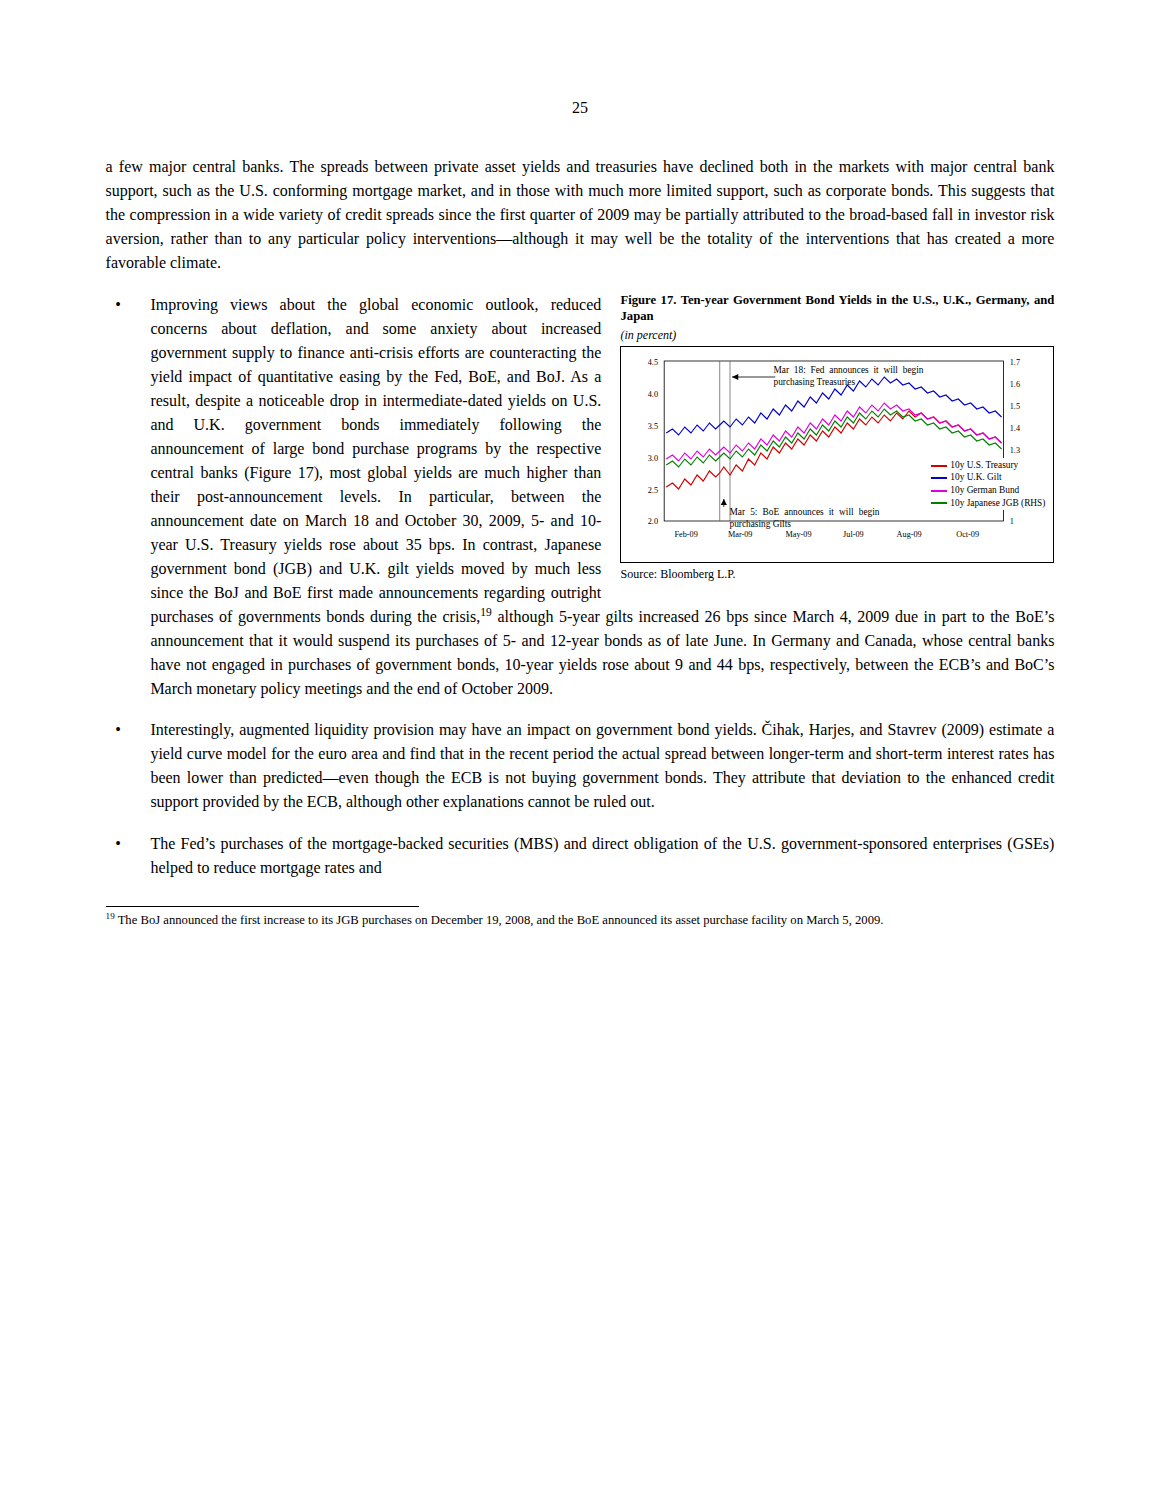25
a few major central banks. The spreads between private asset yields and treasuries have declined both in the markets with major central bank support, such as the U.S. conforming mortgage market, and in those with much more limited support, such as corporate bonds. This suggests that the compression in a wide variety of credit spreads since the first quarter of 2009 may be partially attributed to the broad-based fall in investor risk aversion, rather than to any particular policy interventions—although it may well be the totality of the interventions that has created a more favorable climate.
•
Figure 17. Ten-year Government Bond Yields in the U.S., U.K., Germany, and Japan
(in percent)
4.5 4.0 3.5 3.0 2.5 2.0 1.7 1.6 1.5 1.4 1.3 1.2 1.1 1 Feb-09 Mar-09 May-09 Jul-09 Aug-09 Oct-09
Mar 18: Fed announces it will begin purchasing Treasuries
Mar 5: BoE announces it will begin purchasing Gilts
10y U.S. Treasury
10y U.K. Gilt
10y German Bund
10y Japanese JGB (RHS)
Source: Bloomberg L.P.
Improving views about the global economic outlook, reduced concerns about deflation, and some anxiety about increased government supply to finance anti-crisis efforts are counteracting the yield impact of quantitative easing by the Fed, BoE, and BoJ. As a result, despite a noticeable drop in intermediate-dated yields on U.S. and U.K. government bonds immediately following the announcement of large bond purchase programs by the respective central banks (Figure 17), most global yields are much higher than their post-announcement levels. In particular, between the announcement date on March 18 and October 30, 2009, 5- and 10-year U.S. Treasury yields rose about 35 bps. In contrast, Japanese government bond (JGB) and U.K. gilt yields moved by much less since the BoJ and BoE first made announcements regarding outright purchases of governments bonds during the crisis,19 although 5-year gilts increased 26 bps since March 4, 2009 due in part to the BoE’s announcement that it would suspend its purchases of 5- and 12-year bonds as of late June. In Germany and Canada, whose central banks have not engaged in purchases of government bonds, 10-year yields rose about 9 and 44 bps, respectively, between the ECB’s and BoC’s March monetary policy meetings and the end of October 2009.
•
Interestingly, augmented liquidity provision may have an impact on government bond yields. Čihak, Harjes, and Stavrev (2009) estimate a yield curve model for the euro area and find that in the recent period the actual spread between longer-term and short-term interest rates has been lower than predicted—even though the ECB is not buying government bonds. They attribute that deviation to the enhanced credit support provided by the ECB, although other explanations cannot be ruled out.
•
The Fed’s purchases of the mortgage-backed securities (MBS) and direct obligation of the U.S. government-sponsored enterprises (GSEs) helped to reduce mortgage rates and
19 The BoJ announced the first increase to its JGB purchases on December 19, 2008, and the BoE announced its asset purchase facility on March 5, 2009.